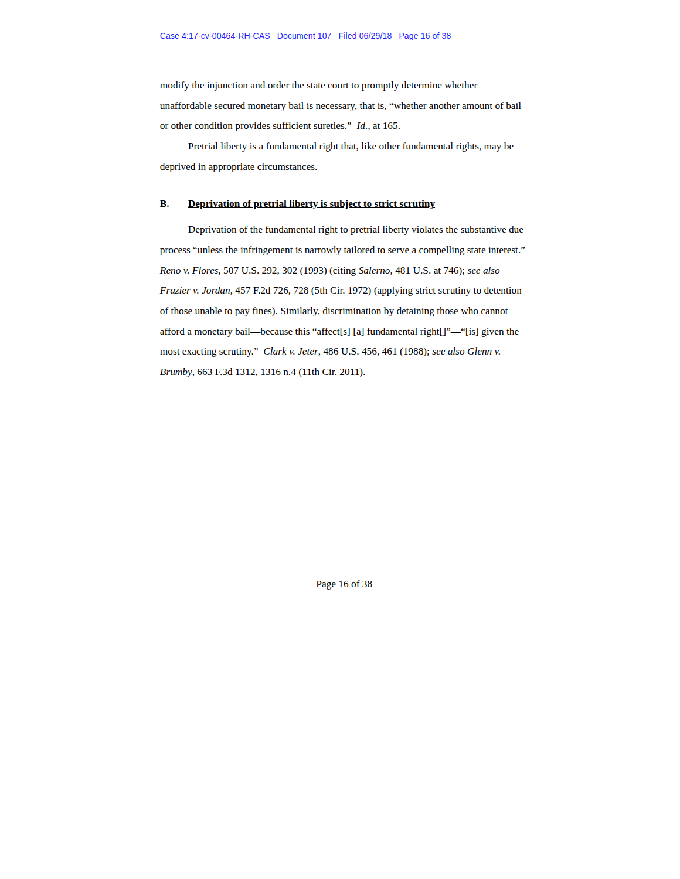Case 4:17-cv-00464-RH-CAS Document 107 Filed 06/29/18 Page 16 of 38
modify the injunction and order the state court to promptly determine whether unaffordable secured monetary bail is necessary, that is, “whether another amount of bail or other condition provides sufficient sureties.” Id., at 165.
Pretrial liberty is a fundamental right that, like other fundamental rights, may be deprived in appropriate circumstances.
B. Deprivation of pretrial liberty is subject to strict scrutiny
Deprivation of the fundamental right to pretrial liberty violates the substantive due process “unless the infringement is narrowly tailored to serve a compelling state interest.” Reno v. Flores, 507 U.S. 292, 302 (1993) (citing Salerno, 481 U.S. at 746); see also Frazier v. Jordan, 457 F.2d 726, 728 (5th Cir. 1972) (applying strict scrutiny to detention of those unable to pay fines). Similarly, discrimination by detaining those who cannot afford a monetary bail—because this “affect[s] [a] fundamental right[]”—“[is] given the most exacting scrutiny.” Clark v. Jeter, 486 U.S. 456, 461 (1988); see also Glenn v. Brumby, 663 F.3d 1312, 1316 n.4 (11th Cir. 2011).
Page 16 of 38